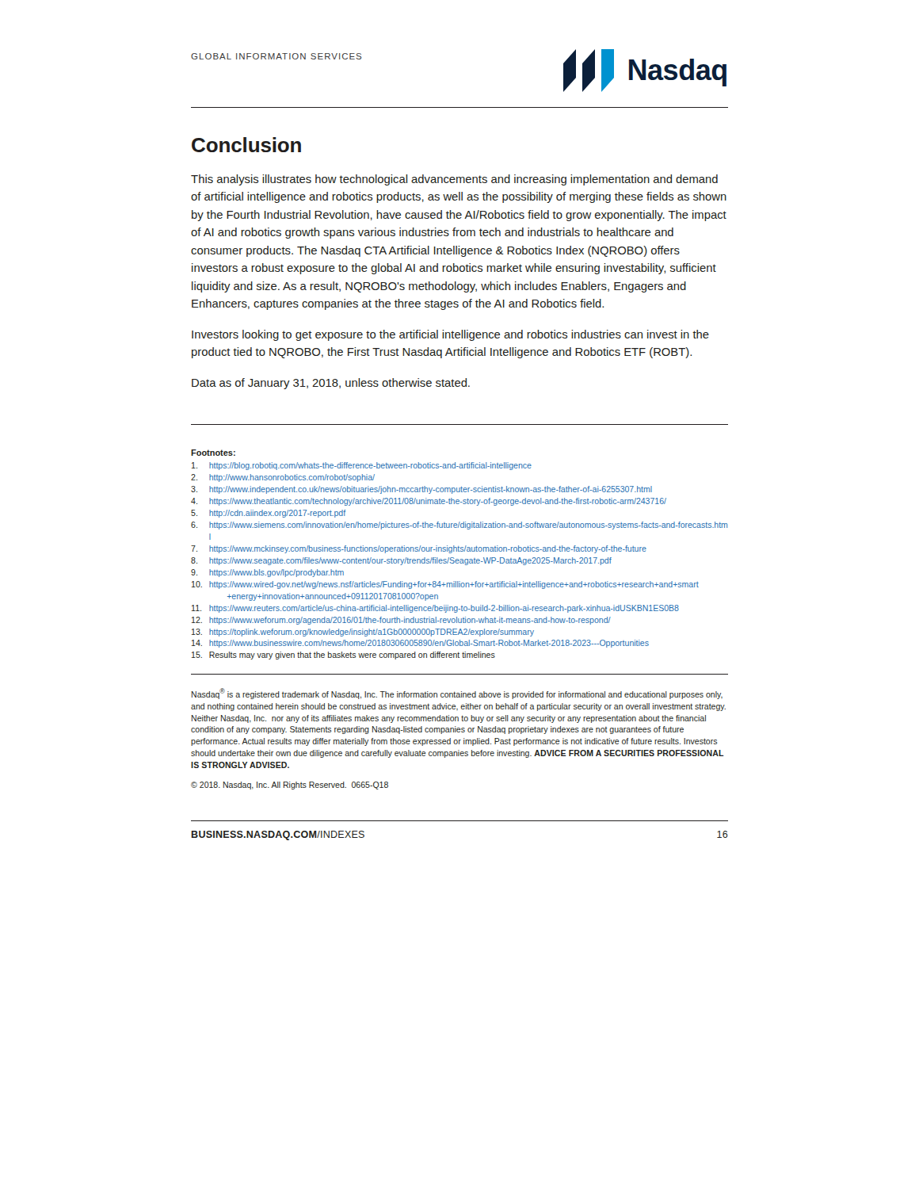Global Information Services
Nasdaq
Conclusion
This analysis illustrates how technological advancements and increasing implementation and demand of artificial intelligence and robotics products, as well as the possibility of merging these fields as shown by the Fourth Industrial Revolution, have caused the AI/Robotics field to grow exponentially. The impact of AI and robotics growth spans various industries from tech and industrials to healthcare and consumer products. The Nasdaq CTA Artificial Intelligence & Robotics Index (NQROBO) offers investors a robust exposure to the global AI and robotics market while ensuring investability, sufficient liquidity and size. As a result, NQROBO's methodology, which includes Enablers, Engagers and Enhancers, captures companies at the three stages of the AI and Robotics field.
Investors looking to get exposure to the artificial intelligence and robotics industries can invest in the product tied to NQROBO, the First Trust Nasdaq Artificial Intelligence and Robotics ETF (ROBT).
Data as of January 31, 2018, unless otherwise stated.
Footnotes:
https://blog.robotiq.com/whats-the-difference-between-robotics-and-artificial-intelligence
http://www.hansonrobotics.com/robot/sophia/
http://www.independent.co.uk/news/obituaries/john-mccarthy-computer-scientist-known-as-the-father-of-ai-6255307.html
https://www.theatlantic.com/technology/archive/2011/08/unimate-the-story-of-george-devol-and-the-first-robotic-arm/243716/
http://cdn.aiindex.org/2017-report.pdf
https://www.siemens.com/innovation/en/home/pictures-of-the-future/digitalization-and-software/autonomous-systems-facts-and-forecasts.html
https://www.mckinsey.com/business-functions/operations/our-insights/automation-robotics-and-the-factory-of-the-future
https://www.seagate.com/files/www-content/our-story/trends/files/Seagate-WP-DataAge2025-March-2017.pdf
https://www.bls.gov/lpc/prodybar.htm
https://www.wired-gov.net/wg/news.nsf/articles/Funding+for+84+million+for+artificial+intelligence+and+robotics+research+and+smart+energy+innovation+announced+09112017081000?open
https://www.reuters.com/article/us-china-artificial-intelligence/beijing-to-build-2-billion-ai-research-park-xinhua-idUSKBN1ES0B8
https://www.weforum.org/agenda/2016/01/the-fourth-industrial-revolution-what-it-means-and-how-to-respond/
https://toplink.weforum.org/knowledge/insight/a1Gb0000000pTDREA2/explore/summary
https://www.businesswire.com/news/home/20180306005890/en/Global-Smart-Robot-Market-2018-2023---Opportunities
Results may vary given that the baskets were compared on different timelines
Nasdaq® is a registered trademark of Nasdaq, Inc. The information contained above is provided for informational and educational purposes only, and nothing contained herein should be construed as investment advice, either on behalf of a particular security or an overall investment strategy. Neither Nasdaq, Inc. nor any of its affiliates makes any recommendation to buy or sell any security or any representation about the financial condition of any company. Statements regarding Nasdaq-listed companies or Nasdaq proprietary indexes are not guarantees of future performance. Actual results may differ materially from those expressed or implied. Past performance is not indicative of future results. Investors should undertake their own due diligence and carefully evaluate companies before investing. ADVICE FROM A SECURITIES PROFESSIONAL IS STRONGLY ADVISED.
© 2018. Nasdaq, Inc. All Rights Reserved. 0665-Q18
BUSINESS.NASDAQ.COM/INDEXES
16